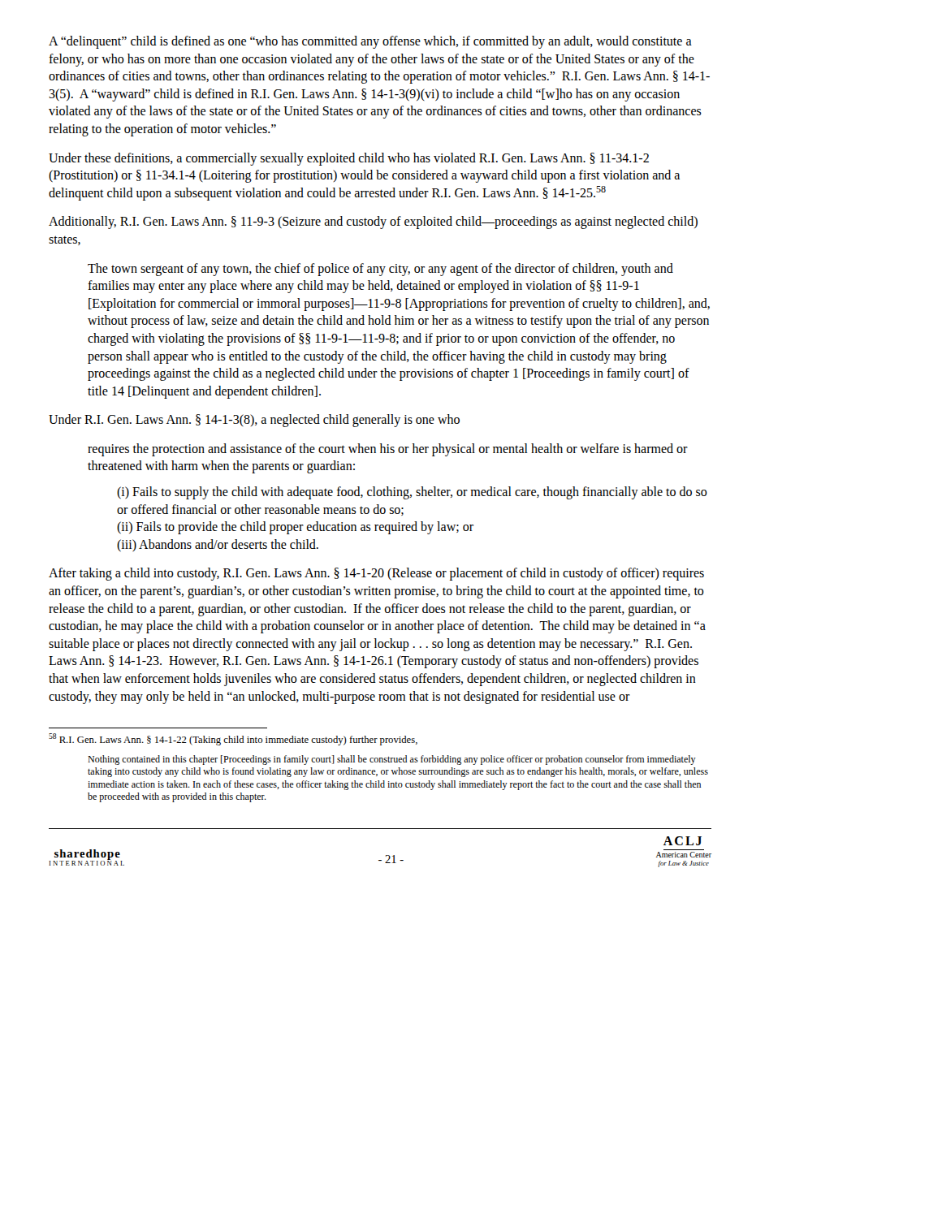A “delinquent” child is defined as one “who has committed any offense which, if committed by an adult, would constitute a felony, or who has on more than one occasion violated any of the other laws of the state or of the United States or any of the ordinances of cities and towns, other than ordinances relating to the operation of motor vehicles.” R.I. Gen. Laws Ann. § 14-1-3(5). A “wayward” child is defined in R.I. Gen. Laws Ann. § 14-1-3(9)(vi) to include a child “[w]ho has on any occasion violated any of the laws of the state or of the United States or any of the ordinances of cities and towns, other than ordinances relating to the operation of motor vehicles.”
Under these definitions, a commercially sexually exploited child who has violated R.I. Gen. Laws Ann. § 11-34.1-2 (Prostitution) or § 11-34.1-4 (Loitering for prostitution) would be considered a wayward child upon a first violation and a delinquent child upon a subsequent violation and could be arrested under R.I. Gen. Laws Ann. § 14-1-25.58
Additionally, R.I. Gen. Laws Ann. § 11-9-3 (Seizure and custody of exploited child—proceedings as against neglected child) states,
The town sergeant of any town, the chief of police of any city, or any agent of the director of children, youth and families may enter any place where any child may be held, detained or employed in violation of §§ 11-9-1 [Exploitation for commercial or immoral purposes]—11-9-8 [Appropriations for prevention of cruelty to children], and, without process of law, seize and detain the child and hold him or her as a witness to testify upon the trial of any person charged with violating the provisions of §§ 11-9-1—11-9-8; and if prior to or upon conviction of the offender, no person shall appear who is entitled to the custody of the child, the officer having the child in custody may bring proceedings against the child as a neglected child under the provisions of chapter 1 [Proceedings in family court] of title 14 [Delinquent and dependent children].
Under R.I. Gen. Laws Ann. § 14-1-3(8), a neglected child generally is one who
requires the protection and assistance of the court when his or her physical or mental health or welfare is harmed or threatened with harm when the parents or guardian:
(i) Fails to supply the child with adequate food, clothing, shelter, or medical care, though financially able to do so or offered financial or other reasonable means to do so;
(ii) Fails to provide the child proper education as required by law; or
(iii) Abandons and/or deserts the child.
After taking a child into custody, R.I. Gen. Laws Ann. § 14-1-20 (Release or placement of child in custody of officer) requires an officer, on the parent’s, guardian’s, or other custodian’s written promise, to bring the child to court at the appointed time, to release the child to a parent, guardian, or other custodian. If the officer does not release the child to the parent, guardian, or custodian, he may place the child with a probation counselor or in another place of detention. The child may be detained in “a suitable place or places not directly connected with any jail or lockup . . . so long as detention may be necessary.” R.I. Gen. Laws Ann. § 14-1-23. However, R.I. Gen. Laws Ann. § 14-1-26.1 (Temporary custody of status and non-offenders) provides that when law enforcement holds juveniles who are considered status offenders, dependent children, or neglected children in custody, they may only be held in “an unlocked, multi-purpose room that is not designated for residential use or
58 R.I. Gen. Laws Ann. § 14-1-22 (Taking child into immediate custody) further provides,
Nothing contained in this chapter [Proceedings in family court] shall be construed as forbidding any police officer or probation counselor from immediately taking into custody any child who is found violating any law or ordinance, or whose surroundings are such as to endanger his health, morals, or welfare, unless immediate action is taken. In each of these cases, the officer taking the child into custody shall immediately report the fact to the court and the case shall then be proceeded with as provided in this chapter.
sharedhope
INTERNATIONAL
- 21 -
ACLJ
American Center
for Law & Justice